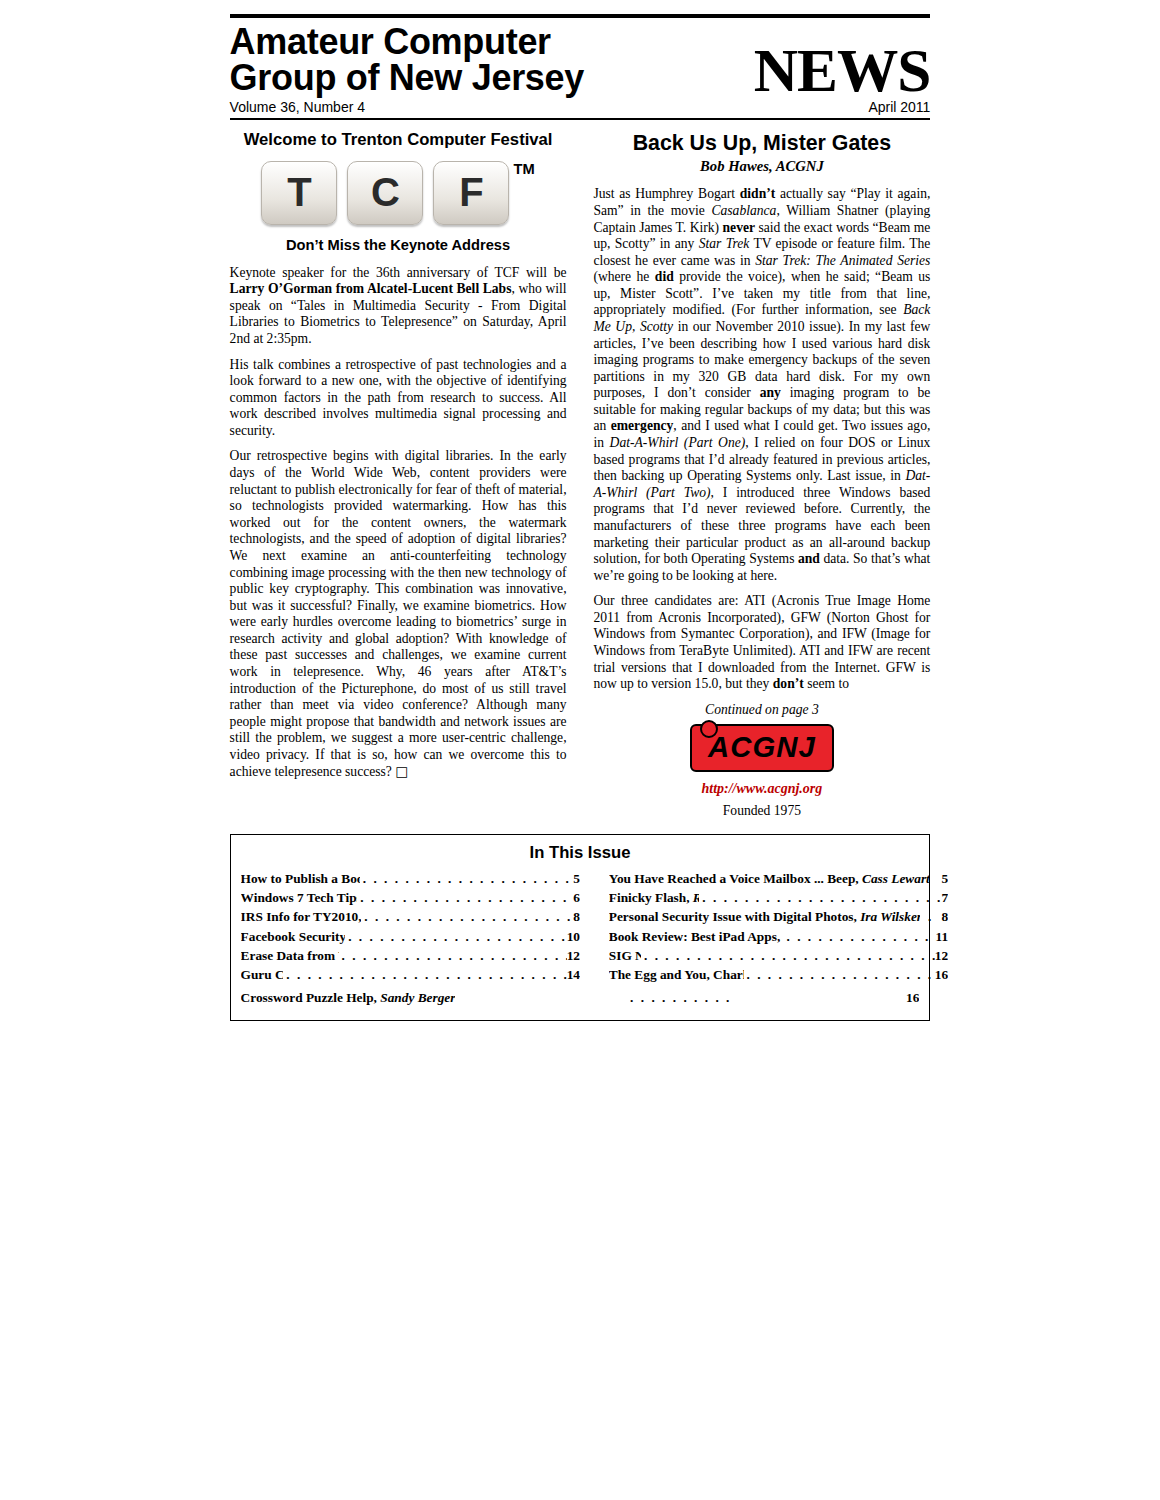Amateur Computer
Group of New Jersey
NEWS
Volume 36, Number 4 April 2011
Welcome to Trenton Computer Festival
T C F TM
Don’t Miss the Keynote Address
Keynote speaker for the 36th anniversary of TCF will be Larry O’Gorman from Alcatel-Lucent Bell Labs, who will speak on “Tales in Multimedia Security - From Digital Libraries to Biometrics to Telepresence” on Saturday, April 2nd at 2:35pm.
His talk combines a retrospective of past technologies and a look forward to a new one, with the objective of identifying common factors in the path from research to success. All work described involves multimedia signal processing and security.
Our retrospective begins with digital libraries. In the early days of the World Wide Web, content providers were reluctant to publish electronically for fear of theft of material, so technologists provided watermarking. How has this worked out for the content owners, the watermark technologists, and the speed of adoption of digital libraries? We next examine an anti-counterfeiting technology combining image processing with the then new technology of public key cryptography. This combination was innovative, but was it successful? Finally, we examine biometrics. How were early hurdles overcome leading to biometrics’ surge in research activity and global adoption? With knowledge of these past successes and challenges, we examine current work in telepresence. Why, 46 years after AT&T’s introduction of the Picturephone, do most of us still travel rather than meet via video conference? Although many people might propose that bandwidth and network issues are still the problem, we suggest a more user-centric challenge, video privacy. If that is so, how can we overcome this to achieve telepresence success? □
Back Us Up, Mister Gates
Bob Hawes, ACGNJ
Just as Humphrey Bogart didn’t actually say “Play it again, Sam” in the movie Casablanca, William Shatner (playing Captain James T. Kirk) never said the exact words “Beam me up, Scotty” in any Star Trek TV episode or feature film. The closest he ever came was in Star Trek: The Animated Series (where he did provide the voice), when he said; “Beam us up, Mister Scott”. I’ve taken my title from that line, appropriately modified. (For further information, see Back Me Up, Scotty in our November 2010 issue). In my last few articles, I’ve been describing how I used various hard disk imaging programs to make emergency backups of the seven partitions in my 320 GB data hard disk. For my own purposes, I don’t consider any imaging program to be suitable for making regular backups of my data; but this was an emergency, and I used what I could get. Two issues ago, in Dat-A-Whirl (Part One), I relied on four DOS or Linux based programs that I’d already featured in previous articles, then backing up Operating Systems only. Last issue, in Dat-A-Whirl (Part Two), I introduced three Windows based programs that I’d never reviewed before. Currently, the manufacturers of these three programs have each been marketing their particular product as an all-around backup solution, for both Operating Systems and data. So that’s what we’re going to be looking at here.
Our three candidates are: ATI (Acronis True Image Home 2011 from Acronis Incorporated), GFW (Norton Ghost for Windows from Symantec Corporation), and IFW (Image for Windows from TeraByte Unlimited). ATI and IFW are recent trial versions that I downloaded from the Internet. GFW is now up to version 15.0, but they don’t seem to
Continued on page 3
ACGNJ
http://www.acgnj.org
Founded 1975
In This Issue
How to Publish a Book, Evan Williams. . . . . . . . . . . . . . . . . . . . . . . . . . . . . . . . . . . . 5
Windows 7 Tech Tips, Brian K. Lewis. . . . . . . . . . . . . . . . . . . . . . . . . . . . . . . . . . . . 6
IRS Info for TY2010, Charles W. Evans. . . . . . . . . . . . . . . . . . . . . . . . . . . . . . . . . . . . 8
Facebook Security, Seth Colaner. . . . . . . . . . . . . . . . . . . . . . . . . . . . . . . . . . . . 10
Erase Data from Your iphone. . . . . . . . . . . . . . . . . . . . . . . . . . . . . . . . . . . . 12
Guru Corner,. . . . . . . . . . . . . . . . . . . . . . . . . . . . . . . . . . . . . . . . . . . . . . . . 14
You Have Reached a Voice Mailbox ... Beep, Cass Lewart 5
Finicky Flash, Rick Curry. . . . . . . . . . . . . . . . . . . . . . . . . . . . . . . . . . . . 7
Personal Security Issue with Digital Photos, Ira Wilsker . 8
Book Review: Best iPad Apps, Gregory West. . . . . . . . . . . . . . . . . . . . 11
SIG News. . . . . . . . . . . . . . . . . . . . . . . . . . . . . . . . . . . . . . . . . . . . . . . . 12
The Egg and You, Charles W. Evans. . . . . . . . . . . . . . . . . . . . . . . . . . . 16
Crossword Puzzle Help, Sandy Berger . . . . . . . . . . 16